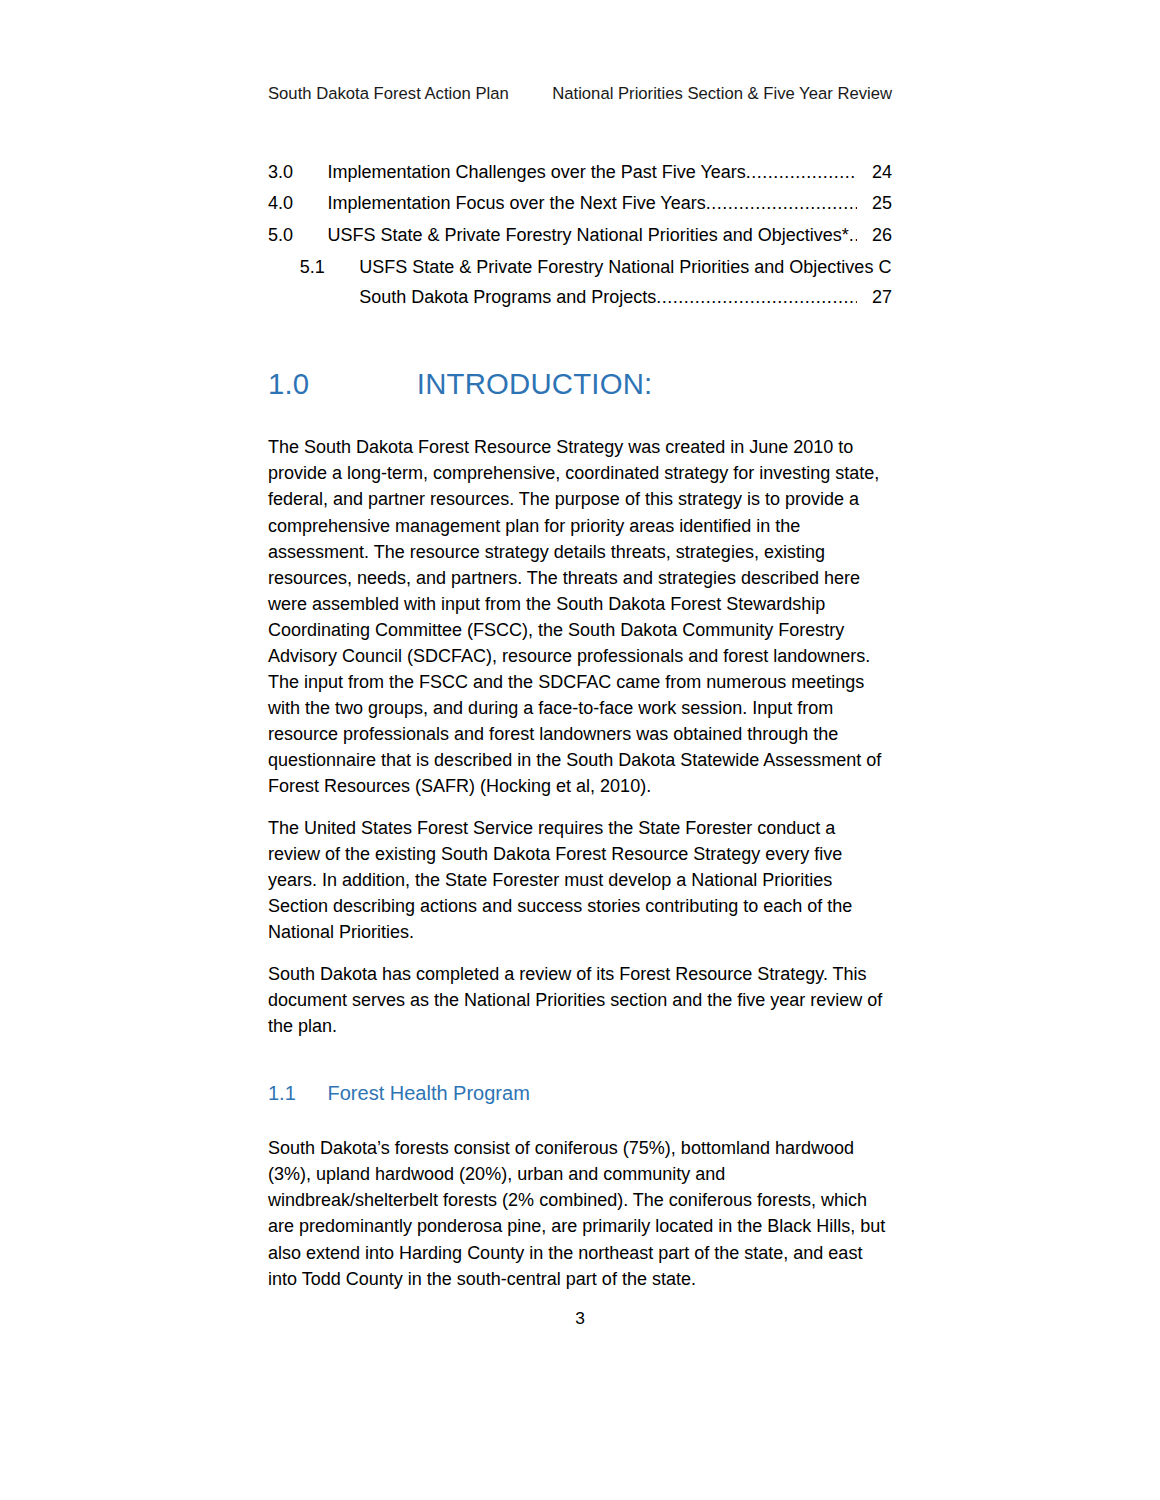South Dakota Forest Action Plan
National Priorities Section & Five Year Review
3.0 Implementation Challenges over the Past Five Years........................................ 24
4.0 Implementation Focus over the Next Five Years............................................... 25
5.0 USFS State & Private Forestry National Priorities and Objectives*..................... 26
5.1 USFS State & Private Forestry National Priorities and Objectives Crosswalk with
South Dakota Programs and Projects......................................................................... 27
1.0 INTRODUCTION:
The South Dakota Forest Resource Strategy was created in June 2010 to provide a long-term, comprehensive, coordinated strategy for investing state, federal, and partner resources. The purpose of this strategy is to provide a comprehensive management plan for priority areas identified in the assessment. The resource strategy details threats, strategies, existing resources, needs, and partners. The threats and strategies described here were assembled with input from the South Dakota Forest Stewardship Coordinating Committee (FSCC), the South Dakota Community Forestry Advisory Council (SDCFAC), resource professionals and forest landowners. The input from the FSCC and the SDCFAC came from numerous meetings with the two groups, and during a face-to-face work session. Input from resource professionals and forest landowners was obtained through the questionnaire that is described in the South Dakota Statewide Assessment of Forest Resources (SAFR) (Hocking et al, 2010).
The United States Forest Service requires the State Forester conduct a review of the existing South Dakota Forest Resource Strategy every five years. In addition, the State Forester must develop a National Priorities Section describing actions and success stories contributing to each of the National Priorities.
South Dakota has completed a review of its Forest Resource Strategy. This document serves as the National Priorities section and the five year review of the plan.
1.1 Forest Health Program
South Dakota’s forests consist of coniferous (75%), bottomland hardwood (3%), upland hardwood (20%), urban and community and windbreak/shelterbelt forests (2% combined). The coniferous forests, which are predominantly ponderosa pine, are primarily located in the Black Hills, but also extend into Harding County in the northeast part of the state, and east into Todd County in the south-central part of the state.
3